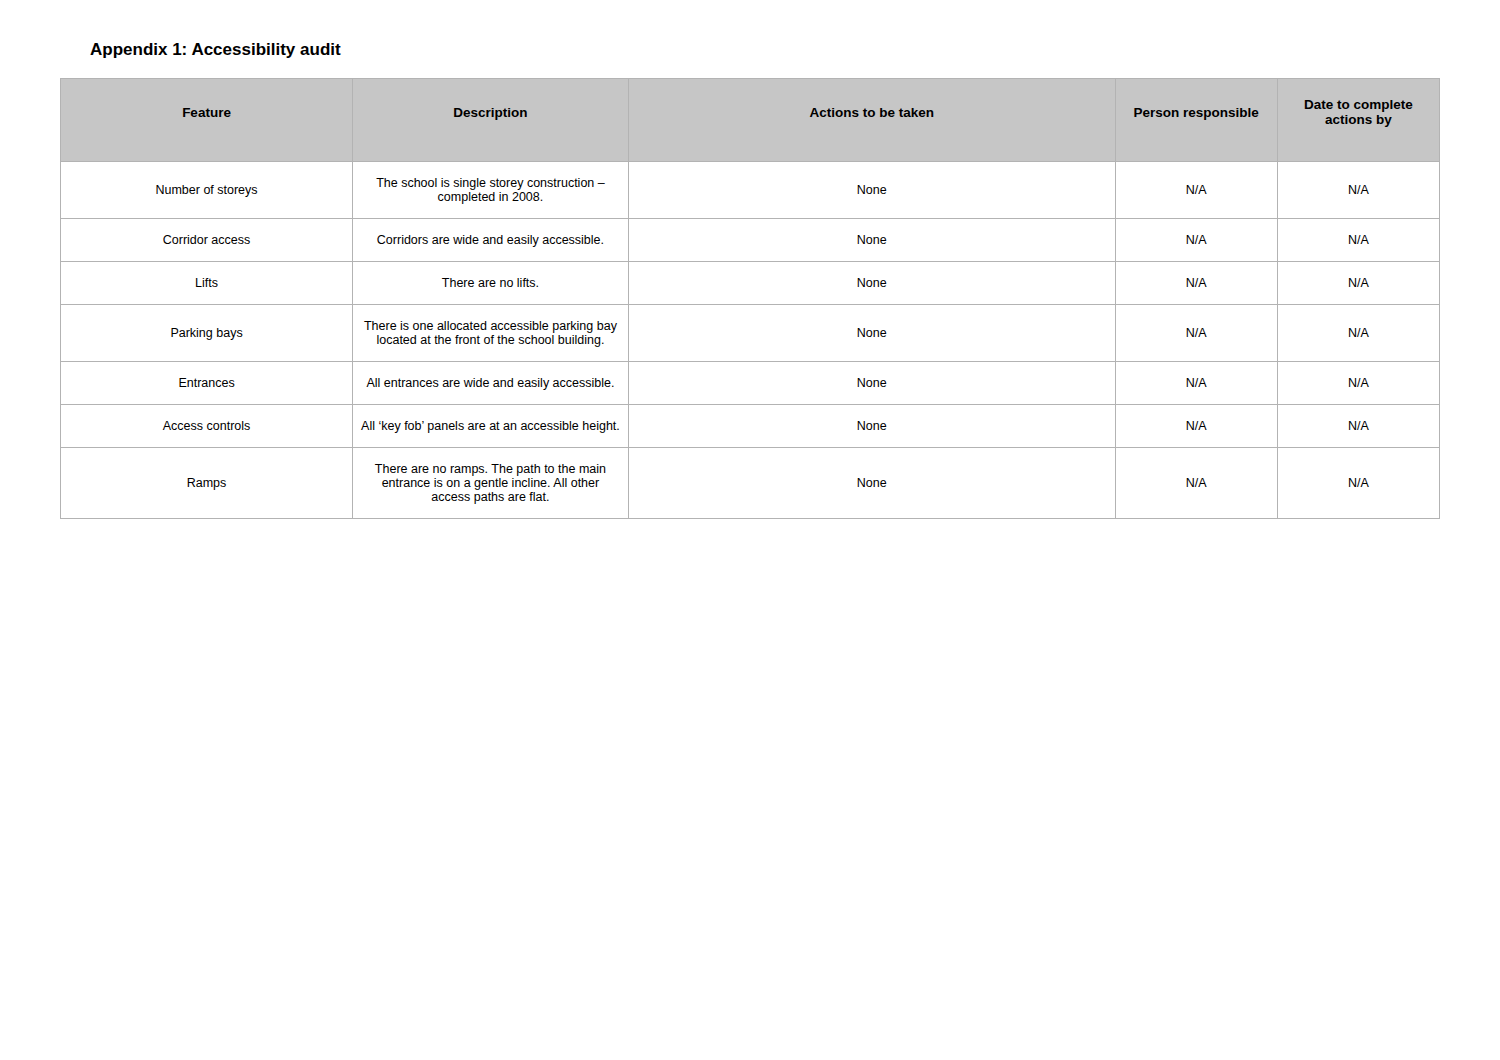Appendix 1: Accessibility audit
| Feature | Description | Actions to be taken | Person responsible | Date to complete actions by |
| --- | --- | --- | --- | --- |
| Number of storeys | The school is single storey construction – completed in 2008. | None | N/A | N/A |
| Corridor access | Corridors are wide and easily accessible. | None | N/A | N/A |
| Lifts | There are no lifts. | None | N/A | N/A |
| Parking bays | There is one allocated accessible parking bay located at the front of the school building. | None | N/A | N/A |
| Entrances | All entrances are wide and easily accessible. | None | N/A | N/A |
| Access controls | All ‘key fob’ panels are at an accessible height. | None | N/A | N/A |
| Ramps | There are no ramps. The path to the main entrance is on a gentle incline. All other access paths are flat. | None | N/A | N/A |